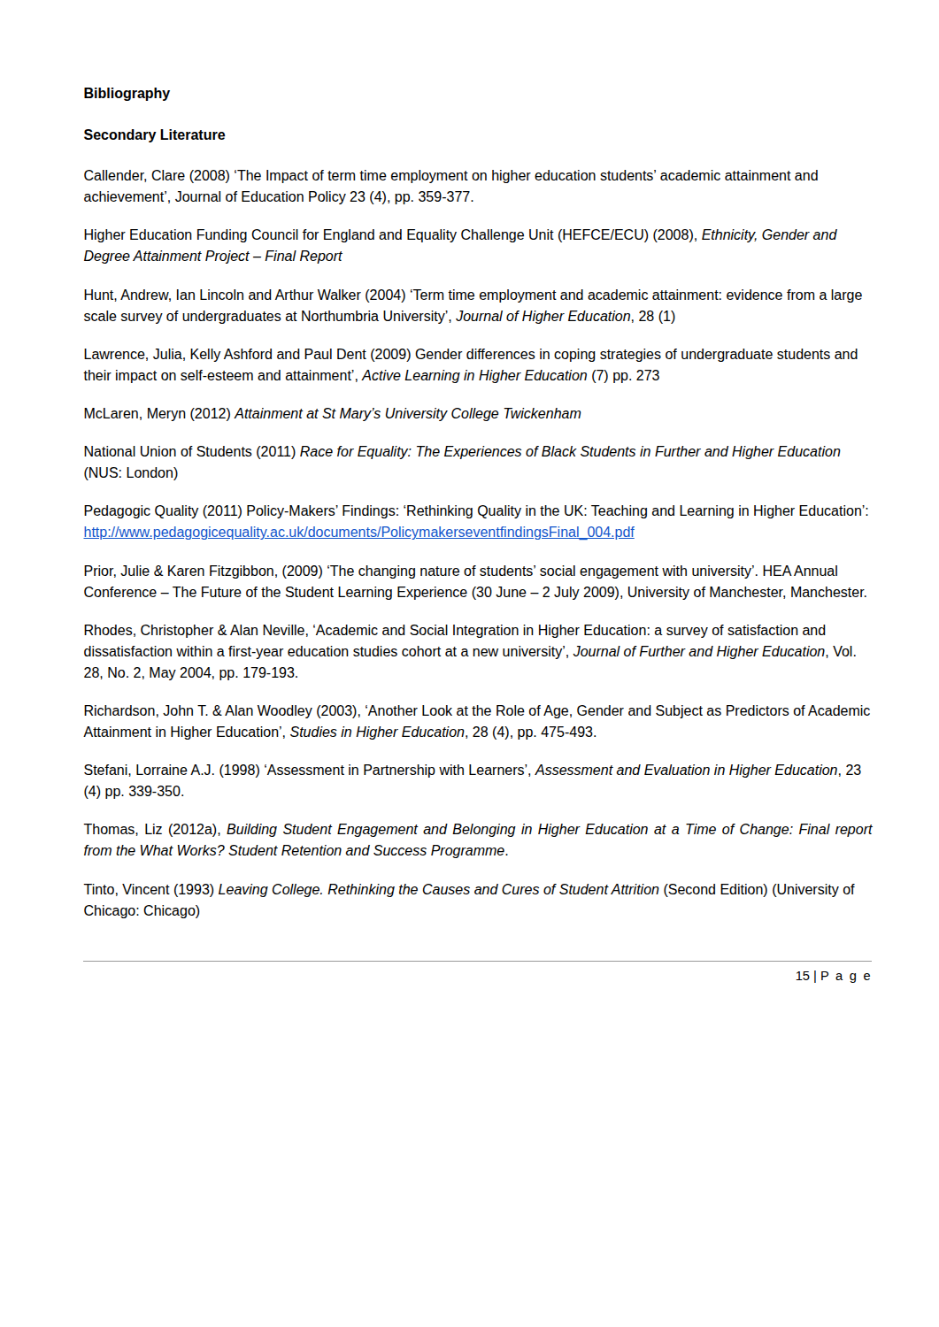Bibliography
Secondary Literature
Callender, Clare (2008) ‘The Impact of term time employment on higher education students’ academic attainment and achievement’, Journal of Education Policy 23 (4), pp. 359-377.
Higher Education Funding Council for England and Equality Challenge Unit (HEFCE/ECU) (2008), Ethnicity, Gender and Degree Attainment Project – Final Report
Hunt, Andrew, Ian Lincoln and Arthur Walker (2004) ‘Term time employment and academic attainment: evidence from a large scale survey of undergraduates at Northumbria University’, Journal of Higher Education, 28 (1)
Lawrence, Julia, Kelly Ashford and Paul Dent (2009) Gender differences in coping strategies of undergraduate students and their impact on self-esteem and attainment’, Active Learning in Higher Education (7) pp. 273
McLaren, Meryn (2012) Attainment at St Mary’s University College Twickenham
National Union of Students (2011) Race for Equality: The Experiences of Black Students in Further and Higher Education (NUS: London)
Pedagogic Quality (2011) Policy-Makers’ Findings: ‘Rethinking Quality in the UK: Teaching and Learning in Higher Education’:
http://www.pedagogicequality.ac.uk/documents/PolicymakerseventfindingsFinal_004.pdf
Prior, Julie & Karen Fitzgibbon, (2009) ‘The changing nature of students’ social engagement with university’. HEA Annual Conference – The Future of the Student Learning Experience (30 June – 2 July 2009), University of Manchester, Manchester.
Rhodes, Christopher & Alan Neville, ‘Academic and Social Integration in Higher Education: a survey of satisfaction and dissatisfaction within a first-year education studies cohort at a new university’, Journal of Further and Higher Education, Vol. 28, No. 2, May 2004, pp. 179-193.
Richardson, John T. & Alan Woodley (2003), ‘Another Look at the Role of Age, Gender and Subject as Predictors of Academic Attainment in Higher Education’, Studies in Higher Education, 28 (4), pp. 475-493.
Stefani, Lorraine A.J. (1998) ‘Assessment in Partnership with Learners’, Assessment and Evaluation in Higher Education, 23 (4) pp. 339-350.
Thomas, Liz (2012a), Building Student Engagement and Belonging in Higher Education at a Time of Change: Final report from the What Works? Student Retention and Success Programme.
Tinto, Vincent (1993) Leaving College. Rethinking the Causes and Cures of Student Attrition (Second Edition) (University of Chicago: Chicago)
15 | P a g e